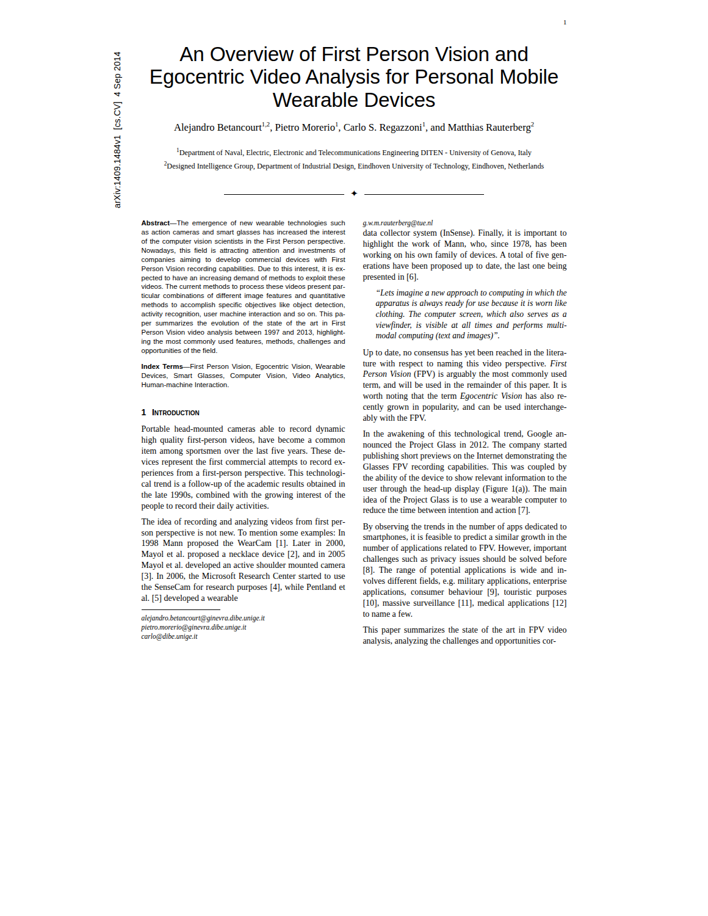1
arXiv:1409.1484v1 [cs.CV] 4 Sep 2014
An Overview of First Person Vision and
Egocentric Video Analysis for Personal Mobile
Wearable Devices
Alejandro Betancourt1,2, Pietro Morerio1, Carlo S. Regazzoni1, and Matthias Rauterberg2
1Department of Naval, Electric, Electronic and Telecommunications Engineering DITEN - University of Genova, Italy
2Designed Intelligence Group, Department of Industrial Design, Eindhoven University of Technology, Eindhoven, Netherlands
✦
Abstract—The emergence of new wearable technologies such as action cameras and smart glasses has increased the interest of the computer vision scientists in the First Person perspective. Nowadays, this field is attracting attention and investments of companies aiming to develop commercial devices with First Person Vision recording capabilities. Due to this interest, it is expected to have an increasing demand of methods to exploit these videos. The current methods to process these videos present particular combinations of different image features and quantitative methods to accomplish specific objectives like object detection, activity recognition, user machine interaction and so on. This paper summarizes the evolution of the state of the art in First Person Vision video analysis between 1997 and 2013, highlighting the most commonly used features, methods, challenges and opportunities of the field.
Index Terms—First Person Vision, Egocentric Vision, Wearable Devices, Smart Glasses, Computer Vision, Video Analytics, Human-machine Interaction.
1 Introduction
Portable head-mounted cameras able to record dynamic high quality first-person videos, have become a common item among sportsmen over the last five years. These devices represent the first commercial attempts to record experiences from a first-person perspective. This technological trend is a follow-up of the academic results obtained in the late 1990s, combined with the growing interest of the people to record their daily activities.
The idea of recording and analyzing videos from first person perspective is not new. To mention some examples: In 1998 Mann proposed the WearCam [1]. Later in 2000, Mayol et al. proposed a necklace device [2], and in 2005 Mayol et al. developed an active shoulder mounted camera [3]. In 2006, the Microsoft Research Center started to use the SenseCam for research purposes [4], while Pentland et al. [5] developed a wearable
alejandro.betancourt@ginevra.dibe.unige.it pietro.morerio@ginevra.dibe.unige.it carlo@dibe.unige.it g.w.m.rauterberg@tue.nl
data collector system (InSense). Finally, it is important to highlight the work of Mann, who, since 1978, has been working on his own family of devices. A total of five generations have been proposed up to date, the last one being presented in [6].
“Lets imagine a new approach to computing in which the apparatus is always ready for use because it is worn like clothing. The computer screen, which also serves as a viewfinder, is visible at all times and performs multi-modal computing (text and images)”.
Up to date, no consensus has yet been reached in the literature with respect to naming this video perspective. First Person Vision (FPV) is arguably the most commonly used term, and will be used in the remainder of this paper. It is worth noting that the term Egocentric Vision has also recently grown in popularity, and can be used interchangeably with the FPV.
In the awakening of this technological trend, Google announced the Project Glass in 2012. The company started publishing short previews on the Internet demonstrating the Glasses FPV recording capabilities. This was coupled by the ability of the device to show relevant information to the user through the head-up display (Figure 1(a)). The main idea of the Project Glass is to use a wearable computer to reduce the time between intention and action [7].
By observing the trends in the number of apps dedicated to smartphones, it is feasible to predict a similar growth in the number of applications related to FPV. However, important challenges such as privacy issues should be solved before [8]. The range of potential applications is wide and involves different fields, e.g. military applications, enterprise applications, consumer behaviour [9], touristic purposes [10], massive surveillance [11], medical applications [12] to name a few.
This paper summarizes the state of the art in FPV video analysis, analyzing the challenges and opportunities cor-